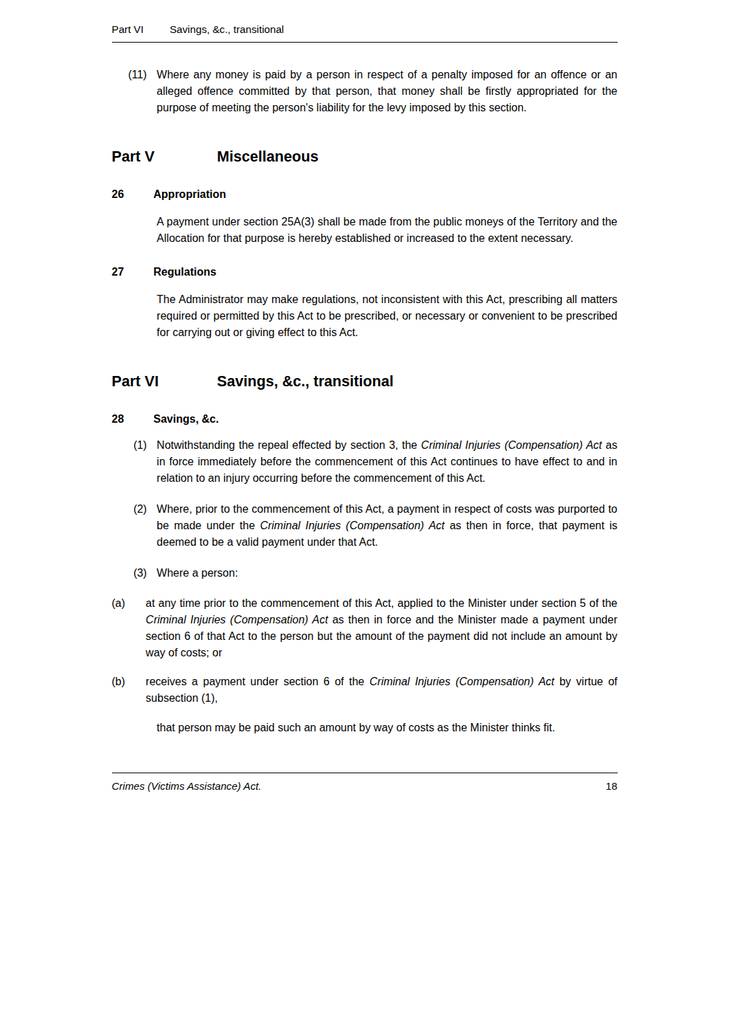Part VI Savings, &c., transitional
(11) Where any money is paid by a person in respect of a penalty imposed for an offence or an alleged offence committed by that person, that money shall be firstly appropriated for the purpose of meeting the person's liability for the levy imposed by this section.
Part V Miscellaneous
26 Appropriation
A payment under section 25A(3) shall be made from the public moneys of the Territory and the Allocation for that purpose is hereby established or increased to the extent necessary.
27 Regulations
The Administrator may make regulations, not inconsistent with this Act, prescribing all matters required or permitted by this Act to be prescribed, or necessary or convenient to be prescribed for carrying out or giving effect to this Act.
Part VI Savings, &c., transitional
28 Savings, &c.
(1) Notwithstanding the repeal effected by section 3, the Criminal Injuries (Compensation) Act as in force immediately before the commencement of this Act continues to have effect to and in relation to an injury occurring before the commencement of this Act.
(2) Where, prior to the commencement of this Act, a payment in respect of costs was purported to be made under the Criminal Injuries (Compensation) Act as then in force, that payment is deemed to be a valid payment under that Act.
(3) Where a person:
(a) at any time prior to the commencement of this Act, applied to the Minister under section 5 of the Criminal Injuries (Compensation) Act as then in force and the Minister made a payment under section 6 of that Act to the person but the amount of the payment did not include an amount by way of costs; or
(b) receives a payment under section 6 of the Criminal Injuries (Compensation) Act by virtue of subsection (1),
that person may be paid such an amount by way of costs as the Minister thinks fit.
Crimes (Victims Assistance) Act. 18